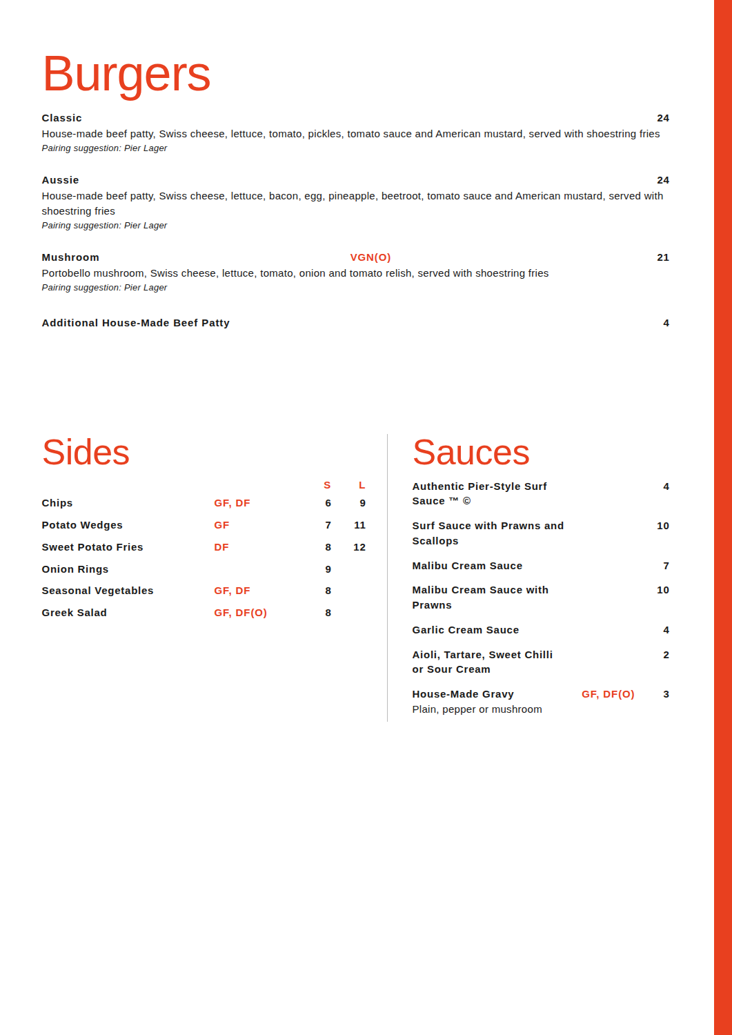Burgers
Classic 24
House-made beef patty, Swiss cheese, lettuce, tomato, pickles, tomato sauce and American mustard, served with shoestring fries
Pairing suggestion: Pier Lager
Aussie 24
House-made beef patty, Swiss cheese, lettuce, bacon, egg, pineapple, beetroot, tomato sauce and American mustard, served with shoestring fries
Pairing suggestion: Pier Lager
Mushroom VGN(O) 21
Portobello mushroom, Swiss cheese, lettuce, tomato, onion and tomato relish, served with shoestring fries
Pairing suggestion: Pier Lager
Additional House-Made Beef Patty 4
Sides
| | | S | L |
| Chips | GF, DF | 6 | 9 |
| Potato Wedges | GF | 7 | 11 |
| Sweet Potato Fries | DF | 8 | 12 |
| Onion Rings | | 9 | |
| Seasonal Vegetables | GF, DF | 8 | |
| Greek Salad | GF, DF(O) | 8 | |
Sauces
| Authentic Pier-Style Surf Sauce ™ © | | 4 |
| Surf Sauce with Prawns and Scallops | | 10 |
| Malibu Cream Sauce | | 7 |
| Malibu Cream Sauce with Prawns | | 10 |
| Garlic Cream Sauce | | 4 |
| Aioli, Tartare, Sweet Chilli or Sour Cream | | 2 |
| House-Made Gravy Plain, pepper or mushroom | GF, DF(O) | 3 |